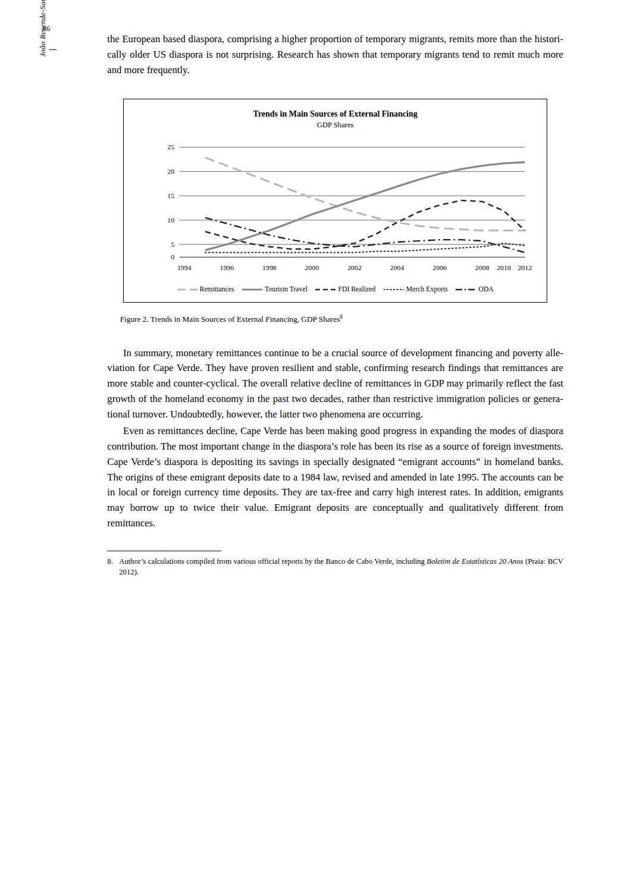86
João Resende-Santos
the European based diaspora, comprising a higher proportion of temporary migrants, remits more than the historically older US diaspora is not surprising. Research has shown that temporary migrants tend to remit much more and more frequently.
Trends in Main Sources of External Financing
GDP Shares
25 20 15 10 5 0 1994 1996 1998 2000 2002 2004 2006 2008 2010 2012
Remittances Tourism Travel FDI Realized Merch Exports ODA
Figure 2. Trends in Main Sources of External Financing, GDP Shares8
In summary, monetary remittances continue to be a crucial source of development financing and poverty alleviation for Cape Verde. They have proven resilient and stable, confirming research findings that remittances are more stable and counter-cyclical. The overall relative decline of remittances in GDP may primarily reflect the fast growth of the homeland economy in the past two decades, rather than restrictive immigration policies or generational turnover. Undoubtedly, however, the latter two phenomena are occurring.
Even as remittances decline, Cape Verde has been making good progress in expanding the modes of diaspora contribution. The most important change in the diaspora’s role has been its rise as a source of foreign investments. Cape Verde’s diaspora is depositing its savings in specially designated “emigrant accounts” in homeland banks. The origins of these emigrant deposits date to a 1984 law, revised and amended in late 1995. The accounts can be in local or foreign currency time deposits. They are tax-free and carry high interest rates. In addition, emigrants may borrow up to twice their value. Emigrant deposits are conceptually and qualitatively different from remittances.
8. Author’s calculations compiled from various official reports by the Banco de Cabo Verde, including Boletim de Estatísticas 20 Anos (Praia: BCV 2012).